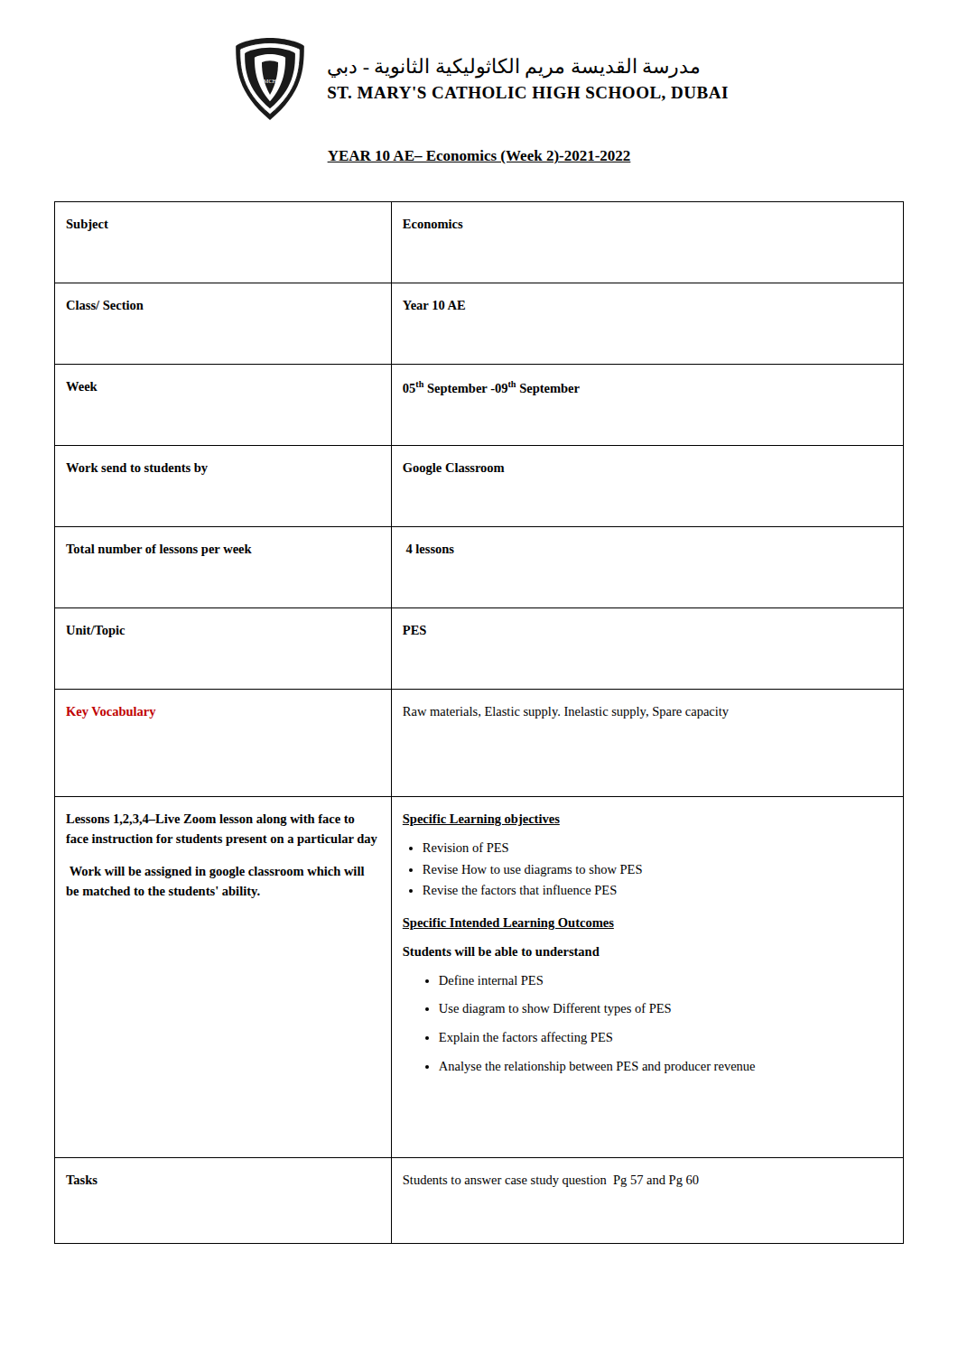SMCHS
مدرسة القديسة مريم الكاثوليكية الثانوية - دبي
ST. MARY'S CATHOLIC HIGH SCHOOL, DUBAI
YEAR 10 AE– Economics (Week 2)-2021-2022
| Subject | Economics |
| Class/ Section | Year 10 AE |
| Week | 05 th September -09 th September |
| Work send to students by | Google Classroom |
| Total number of lessons per week | 4 lessons |
| Unit/Topic | PES |
| Key Vocabulary | Raw materials, Elastic supply. Inelastic supply, Spare capacity |
| Lessons 1,2,3,4–Live Zoom lesson along with face to face instruction for students present on a particular day Work will be assigned in google classroom which will be matched to the students' ability. | Specific Learning objectives Revision of PES Revise How to use diagrams to show PES Revise the factors that influence PES Specific Intended Learning Outcomes Students will be able to understand Define internal PES Use diagram to show Different types of PES Explain the factors affecting PES Analyse the relationship between PES and producer revenue |
| Tasks | Students to answer case study question Pg 57 and Pg 60 |